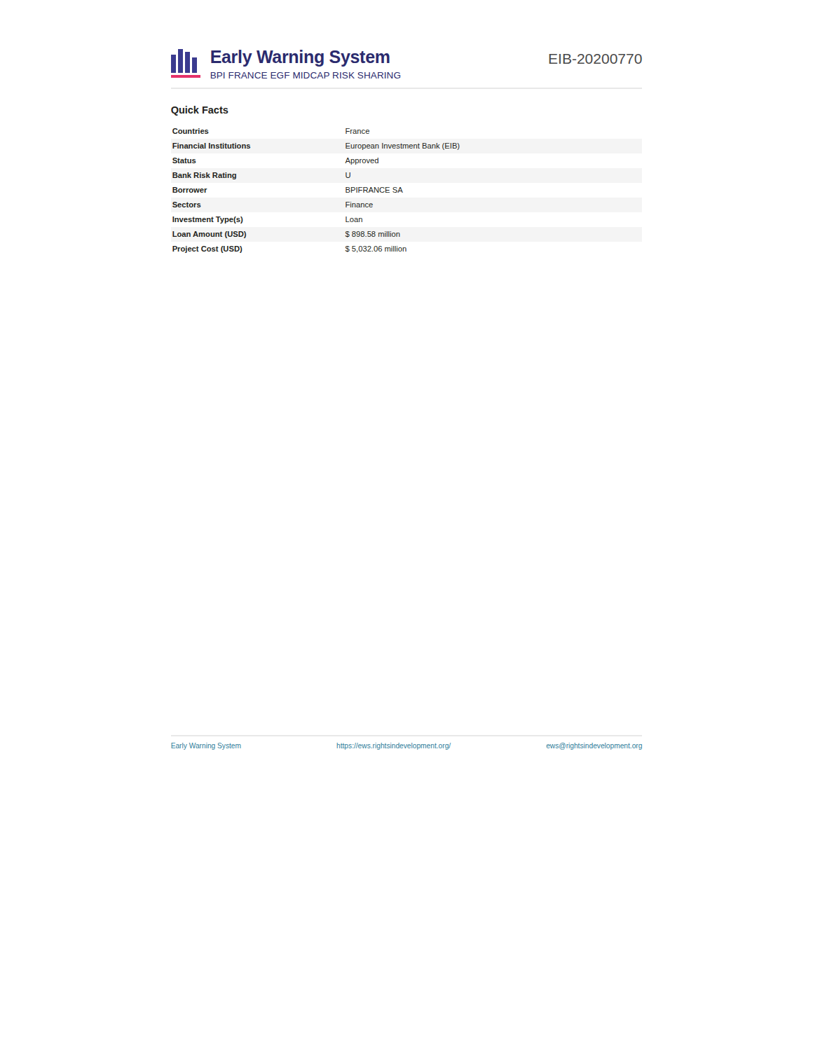Early Warning System
BPI FRANCE EGF MIDCAP RISK SHARING
EIB-20200770
Quick Facts
| Countries | France |
| Financial Institutions | European Investment Bank (EIB) |
| Status | Approved |
| Bank Risk Rating | U |
| Borrower | BPIFRANCE SA |
| Sectors | Finance |
| Investment Type(s) | Loan |
| Loan Amount (USD) | $ 898.58 million |
| Project Cost (USD) | $ 5,032.06 million |
Early Warning System
https://ews.rightsindevelopment.org/
ews@rightsindevelopment.org